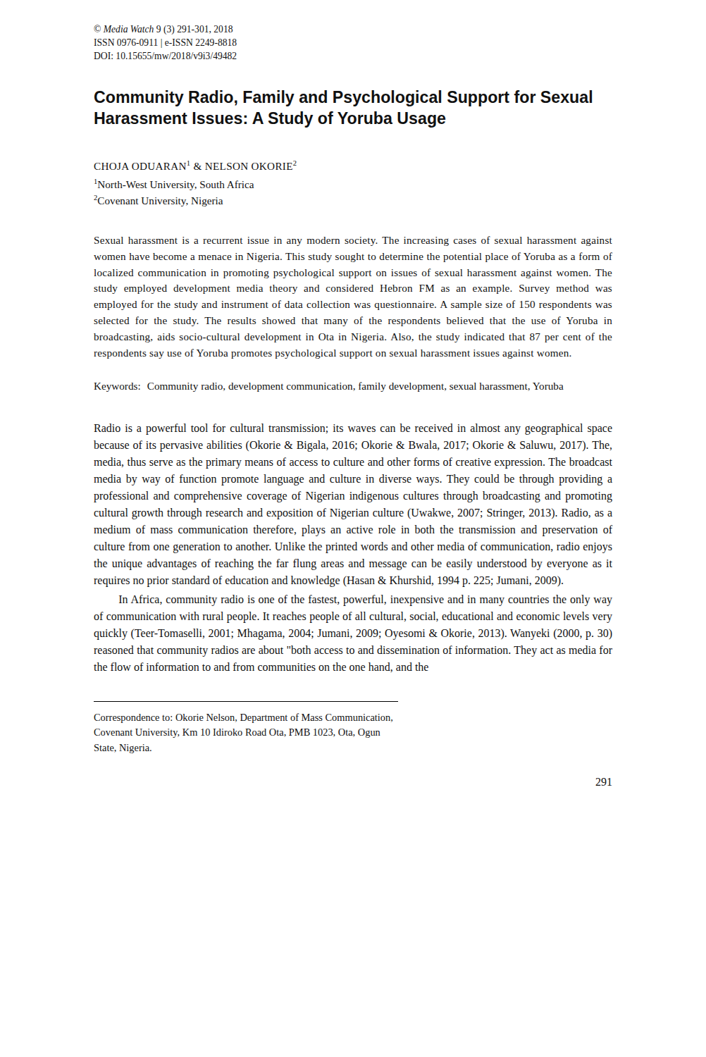© Media Watch 9 (3) 291-301, 2018
ISSN 0976-0911 | e-ISSN 2249-8818
DOI: 10.15655/mw/2018/v9i3/49482
Community Radio, Family and Psychological Support for Sexual Harassment Issues: A Study of Yoruba Usage
CHOJA ODUARAN1 & NELSON OKORIE2
1North-West University, South Africa
2Covenant University, Nigeria
Sexual harassment is a recurrent issue in any modern society. The increasing cases of sexual harassment against women have become a menace in Nigeria. This study sought to determine the potential place of Yoruba as a form of localized communication in promoting psychological support on issues of sexual harassment against women. The study employed development media theory and considered Hebron FM as an example. Survey method was employed for the study and instrument of data collection was questionnaire. A sample size of 150 respondents was selected for the study. The results showed that many of the respondents believed that the use of Yoruba in broadcasting, aids socio-cultural development in Ota in Nigeria. Also, the study indicated that 87 per cent of the respondents say use of Yoruba promotes psychological support on sexual harassment issues against women.
Keywords: Community radio, development communication, family development, sexual harassment, Yoruba
Radio is a powerful tool for cultural transmission; its waves can be received in almost any geographical space because of its pervasive abilities (Okorie & Bigala, 2016; Okorie & Bwala, 2017; Okorie & Saluwu, 2017). The, media, thus serve as the primary means of access to culture and other forms of creative expression. The broadcast media by way of function promote language and culture in diverse ways. They could be through providing a professional and comprehensive coverage of Nigerian indigenous cultures through broadcasting and promoting cultural growth through research and exposition of Nigerian culture (Uwakwe, 2007; Stringer, 2013). Radio, as a medium of mass communication therefore, plays an active role in both the transmission and preservation of culture from one generation to another. Unlike the printed words and other media of communication, radio enjoys the unique advantages of reaching the far flung areas and message can be easily understood by everyone as it requires no prior standard of education and knowledge (Hasan & Khurshid, 1994 p. 225; Jumani, 2009).
In Africa, community radio is one of the fastest, powerful, inexpensive and in many countries the only way of communication with rural people. It reaches people of all cultural, social, educational and economic levels very quickly (Teer-Tomaselli, 2001; Mhagama, 2004; Jumani, 2009; Oyesomi & Okorie, 2013). Wanyeki (2000, p. 30) reasoned that community radios are about "both access to and dissemination of information. They act as media for the flow of information to and from communities on the one hand, and the
Correspondence to: Okorie Nelson, Department of Mass Communication, Covenant University, Km 10 Idiroko Road Ota, PMB 1023, Ota, Ogun State, Nigeria.
291